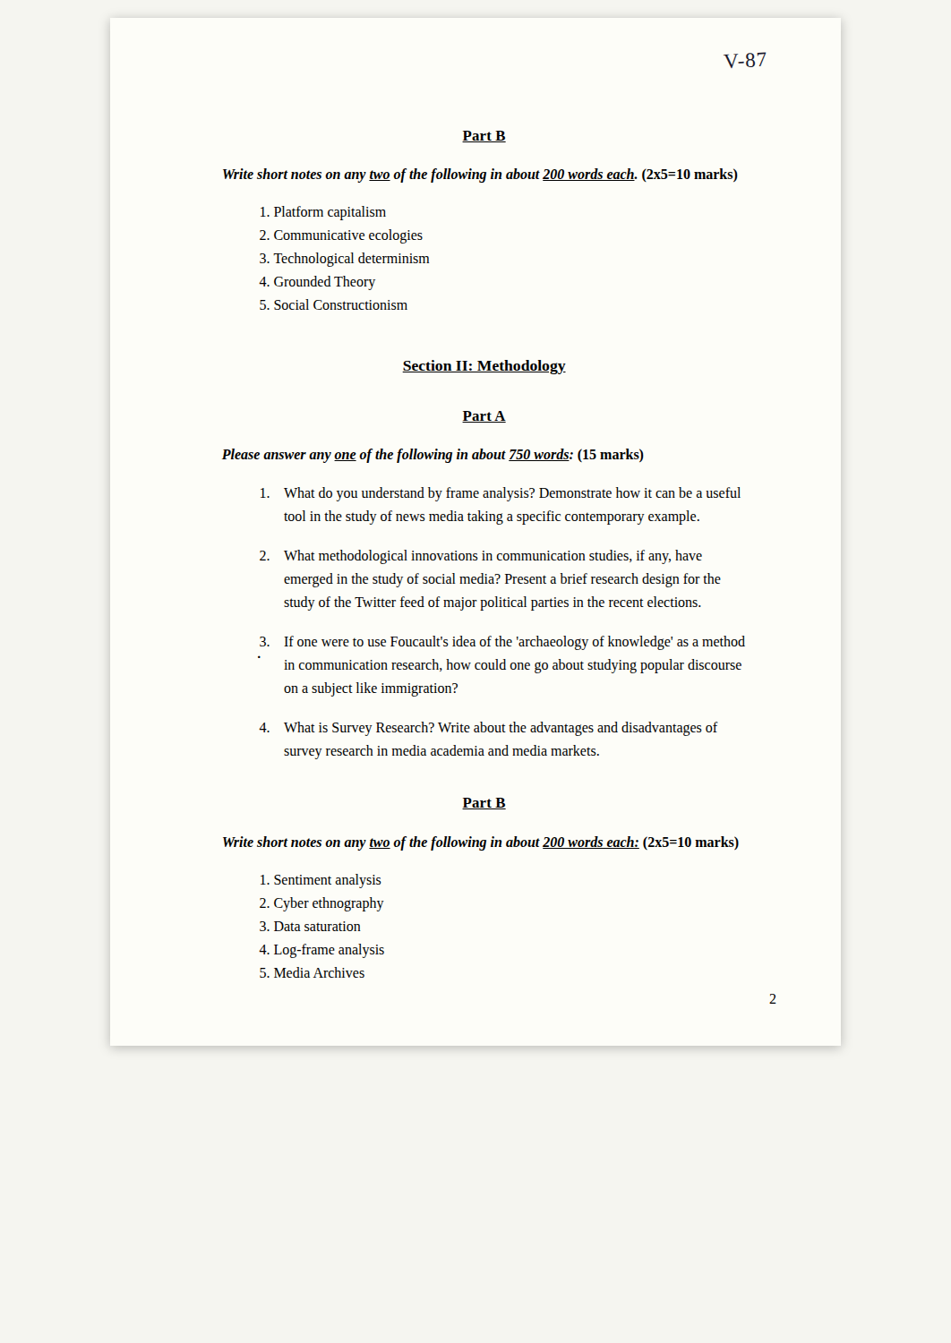V-87
Part B
Write short notes on any two of the following in about 200 words each. (2x5=10 marks)
Platform capitalism
Communicative ecologies
Technological determinism
Grounded Theory
Social Constructionism
Section II: Methodology
Part A
Please answer any one of the following in about 750 words: (15 marks)
What do you understand by frame analysis? Demonstrate how it can be a useful tool in the study of news media taking a specific contemporary example.
What methodological innovations in communication studies, if any, have emerged in the study of social media? Present a brief research design for the study of the Twitter feed of major political parties in the recent elections.
If one were to use Foucault's idea of the 'archaeology of knowledge' as a method in communication research, how could one go about studying popular discourse on a subject like immigration?
What is Survey Research? Write about the advantages and disadvantages of survey research in media academia and media markets.
Part B
Write short notes on any two of the following in about 200 words each: (2x5=10 marks)
Sentiment analysis
Cyber ethnography
Data saturation
Log-frame analysis
Media Archives
2